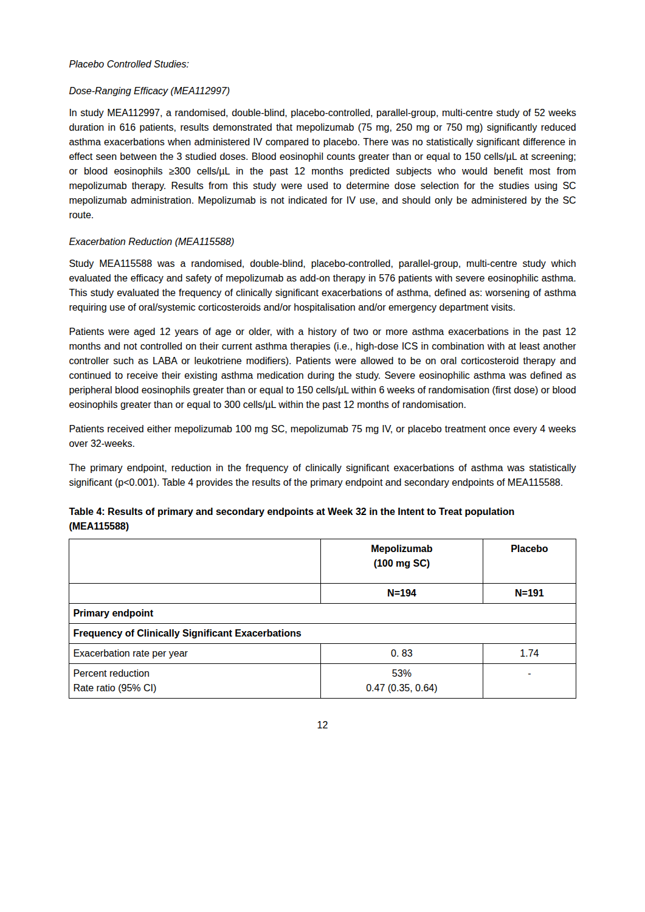Placebo Controlled Studies:
Dose-Ranging Efficacy (MEA112997)
In study MEA112997, a randomised, double-blind, placebo-controlled, parallel-group, multi-centre study of 52 weeks duration in 616 patients, results demonstrated that mepolizumab (75 mg, 250 mg or 750 mg) significantly reduced asthma exacerbations when administered IV compared to placebo. There was no statistically significant difference in effect seen between the 3 studied doses. Blood eosinophil counts greater than or equal to 150 cells/µL at screening; or blood eosinophils ≥300 cells/µL in the past 12 months predicted subjects who would benefit most from mepolizumab therapy. Results from this study were used to determine dose selection for the studies using SC mepolizumab administration. Mepolizumab is not indicated for IV use, and should only be administered by the SC route.
Exacerbation Reduction (MEA115588)
Study MEA115588 was a randomised, double-blind, placebo-controlled, parallel-group, multi-centre study which evaluated the efficacy and safety of mepolizumab as add-on therapy in 576 patients with severe eosinophilic asthma. This study evaluated the frequency of clinically significant exacerbations of asthma, defined as: worsening of asthma requiring use of oral/systemic corticosteroids and/or hospitalisation and/or emergency department visits.
Patients were aged 12 years of age or older, with a history of two or more asthma exacerbations in the past 12 months and not controlled on their current asthma therapies (i.e., high-dose ICS in combination with at least another controller such as LABA or leukotriene modifiers). Patients were allowed to be on oral corticosteroid therapy and continued to receive their existing asthma medication during the study. Severe eosinophilic asthma was defined as peripheral blood eosinophils greater than or equal to 150 cells/µL within 6 weeks of randomisation (first dose) or blood eosinophils greater than or equal to 300 cells/µL within the past 12 months of randomisation.
Patients received either mepolizumab 100 mg SC, mepolizumab 75 mg IV, or placebo treatment once every 4 weeks over 32-weeks.
The primary endpoint, reduction in the frequency of clinically significant exacerbations of asthma was statistically significant (p<0.001). Table 4 provides the results of the primary endpoint and secondary endpoints of MEA115588.
Table 4: Results of primary and secondary endpoints at Week 32 in the Intent to Treat population (MEA115588)
| | Mepolizumab (100 mg SC) | Placebo |
| | N=194 | N=191 |
| Primary endpoint |
| Frequency of Clinically Significant Exacerbations |
| Exacerbation rate per year | 0. 83 | 1.74 |
| Percent reduction Rate ratio (95% CI) | 53% 0.47 (0.35, 0.64) | - |
12